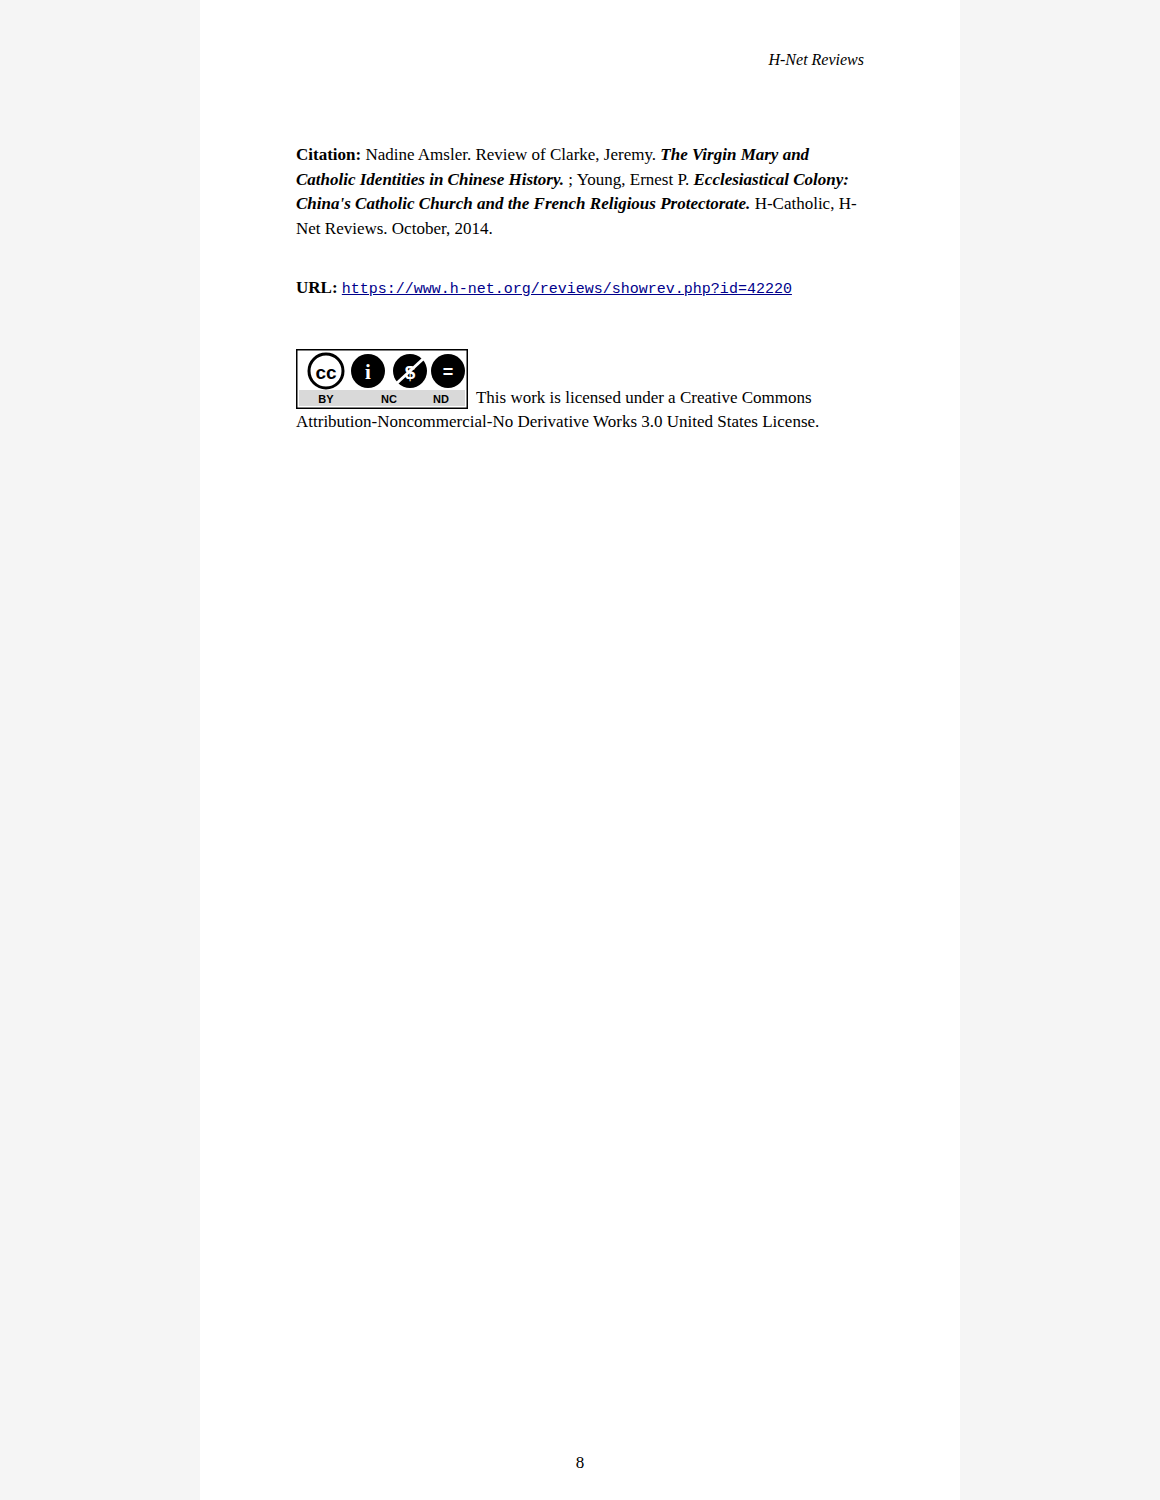H-Net Reviews
Citation: Nadine Amsler. Review of Clarke, Jeremy. The Virgin Mary and Catholic Identities in Chinese History. ; Young, Ernest P. Ecclesiastical Colony: China's Catholic Church and the French Religious Protectorate. H-Catholic, H-Net Reviews. October, 2014.
URL: https://www.h-net.org/reviews/showrev.php?id=42220
cc i $ = BY NC ND This work is licensed under a Creative Commons Attribution-Noncommercial-No Derivative Works 3.0 United States License.
8